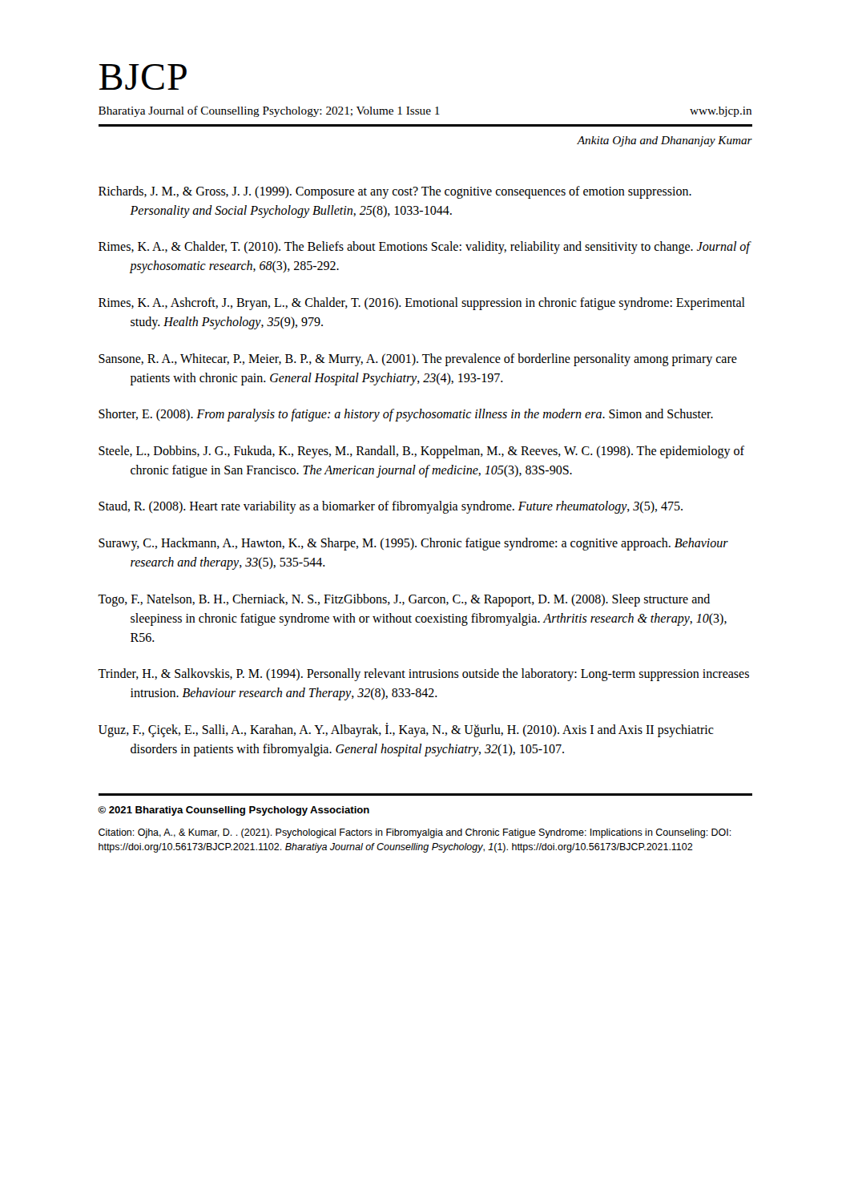BJCP
Bharatiya Journal of Counselling Psychology: 2021; Volume 1 Issue 1 www.bjcp.in
Ankita Ojha and Dhananjay Kumar
Richards, J. M., & Gross, J. J. (1999). Composure at any cost? The cognitive consequences of emotion suppression. Personality and Social Psychology Bulletin, 25(8), 1033-1044.
Rimes, K. A., & Chalder, T. (2010). The Beliefs about Emotions Scale: validity, reliability and sensitivity to change. Journal of psychosomatic research, 68(3), 285-292.
Rimes, K. A., Ashcroft, J., Bryan, L., & Chalder, T. (2016). Emotional suppression in chronic fatigue syndrome: Experimental study. Health Psychology, 35(9), 979.
Sansone, R. A., Whitecar, P., Meier, B. P., & Murry, A. (2001). The prevalence of borderline personality among primary care patients with chronic pain. General Hospital Psychiatry, 23(4), 193-197.
Shorter, E. (2008). From paralysis to fatigue: a history of psychosomatic illness in the modern era. Simon and Schuster.
Steele, L., Dobbins, J. G., Fukuda, K., Reyes, M., Randall, B., Koppelman, M., & Reeves, W. C. (1998). The epidemiology of chronic fatigue in San Francisco. The American journal of medicine, 105(3), 83S-90S.
Staud, R. (2008). Heart rate variability as a biomarker of fibromyalgia syndrome. Future rheumatology, 3(5), 475.
Surawy, C., Hackmann, A., Hawton, K., & Sharpe, M. (1995). Chronic fatigue syndrome: a cognitive approach. Behaviour research and therapy, 33(5), 535-544.
Togo, F., Natelson, B. H., Cherniack, N. S., FitzGibbons, J., Garcon, C., & Rapoport, D. M. (2008). Sleep structure and sleepiness in chronic fatigue syndrome with or without coexisting fibromyalgia. Arthritis research & therapy, 10(3), R56.
Trinder, H., & Salkovskis, P. M. (1994). Personally relevant intrusions outside the laboratory: Long-term suppression increases intrusion. Behaviour research and Therapy, 32(8), 833-842.
Uguz, F., Çiçek, E., Salli, A., Karahan, A. Y., Albayrak, İ., Kaya, N., & Uğurlu, H. (2010). Axis I and Axis II psychiatric disorders in patients with fibromyalgia. General hospital psychiatry, 32(1), 105-107.
© 2021 Bharatiya Counselling Psychology Association
Citation: Ojha, A., & Kumar, D. . (2021). Psychological Factors in Fibromyalgia and Chronic Fatigue Syndrome: Implications in Counseling: DOI: https://doi.org/10.56173/BJCP.2021.1102. Bharatiya Journal of Counselling Psychology, 1(1). https://doi.org/10.56173/BJCP.2021.1102